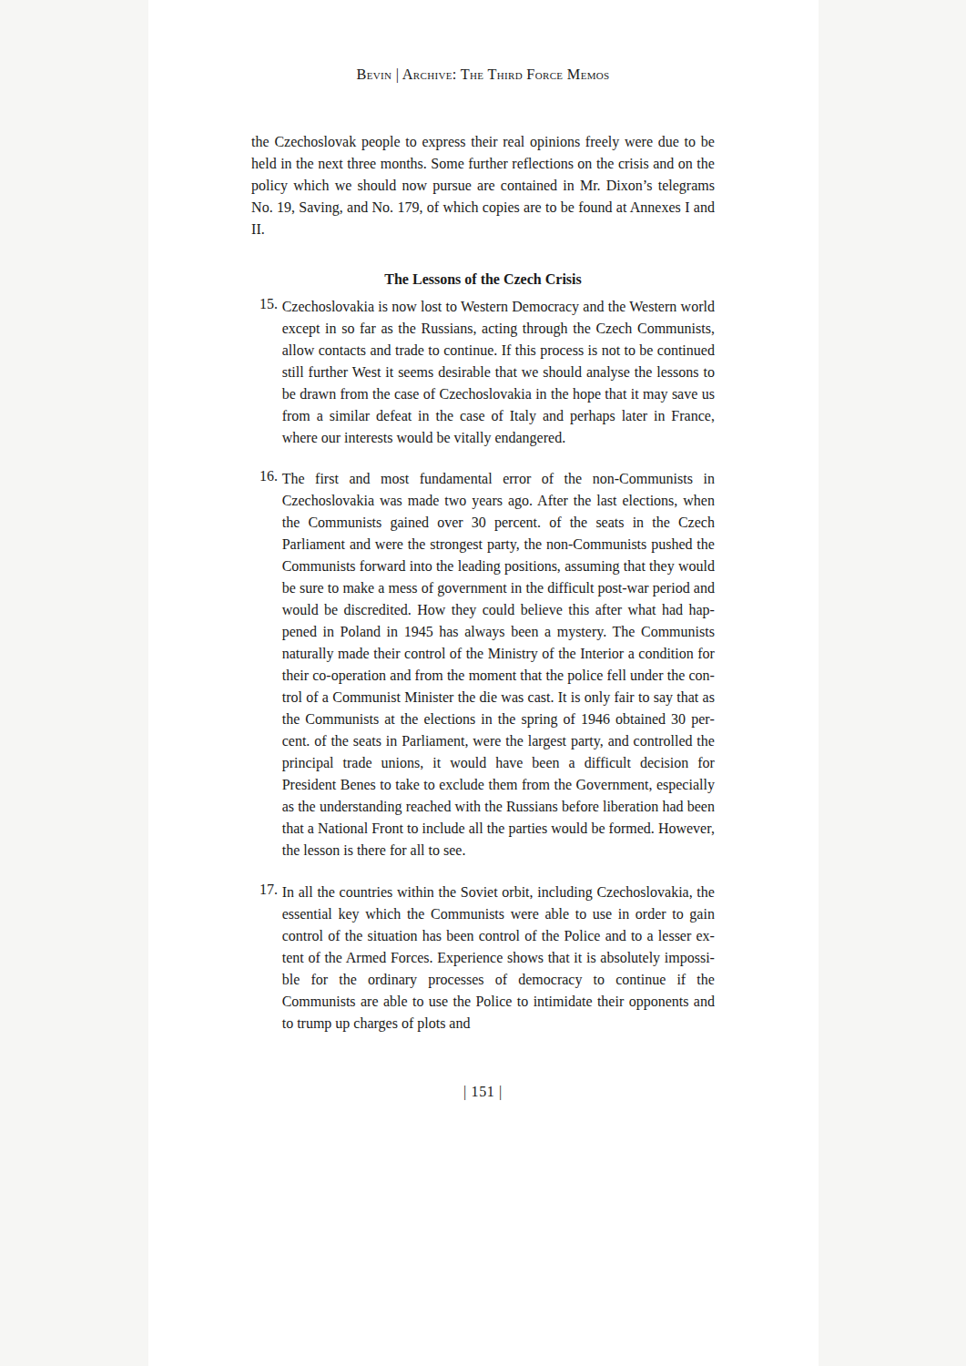Bevin | Archive: The Third Force Memos
the Czechoslovak people to express their real opinions freely were due to be held in the next three months. Some further reflections on the crisis and on the policy which we should now pursue are contained in Mr. Dixon’s telegrams No. 19, Saving, and No. 179, of which copies are to be found at Annexes I and II.
The Lessons of the Czech Crisis
Czechoslovakia is now lost to Western Democracy and the Western world except in so far as the Russians, acting through the Czech Communists, allow contacts and trade to continue. If this process is not to be continued still further West it seems desirable that we should analyse the lessons to be drawn from the case of Czechoslovakia in the hope that it may save us from a similar defeat in the case of Italy and perhaps later in France, where our interests would be vitally endangered.
The first and most fundamental error of the non-Communists in Czechoslovakia was made two years ago. After the last elections, when the Communists gained over 30 percent. of the seats in the Czech Parliament and were the strongest party, the non-Communists pushed the Communists forward into the leading positions, assuming that they would be sure to make a mess of government in the difficult post-war period and would be discredited. How they could believe this after what had happened in Poland in 1945 has always been a mystery. The Communists naturally made their control of the Ministry of the Interior a condition for their co-operation and from the moment that the police fell under the control of a Communist Minister the die was cast. It is only fair to say that as the Communists at the elections in the spring of 1946 obtained 30 percent. of the seats in Parliament, were the largest party, and controlled the principal trade unions, it would have been a difficult decision for President Benes to take to exclude them from the Government, especially as the understanding reached with the Russians before liberation had been that a National Front to include all the parties would be formed. However, the lesson is there for all to see.
In all the countries within the Soviet orbit, including Czechoslovakia, the essential key which the Communists were able to use in order to gain control of the situation has been control of the Police and to a lesser extent of the Armed Forces. Experience shows that it is absolutely impossible for the ordinary processes of democracy to continue if the Communists are able to use the Police to intimidate their opponents and to trump up charges of plots and
| 151 |